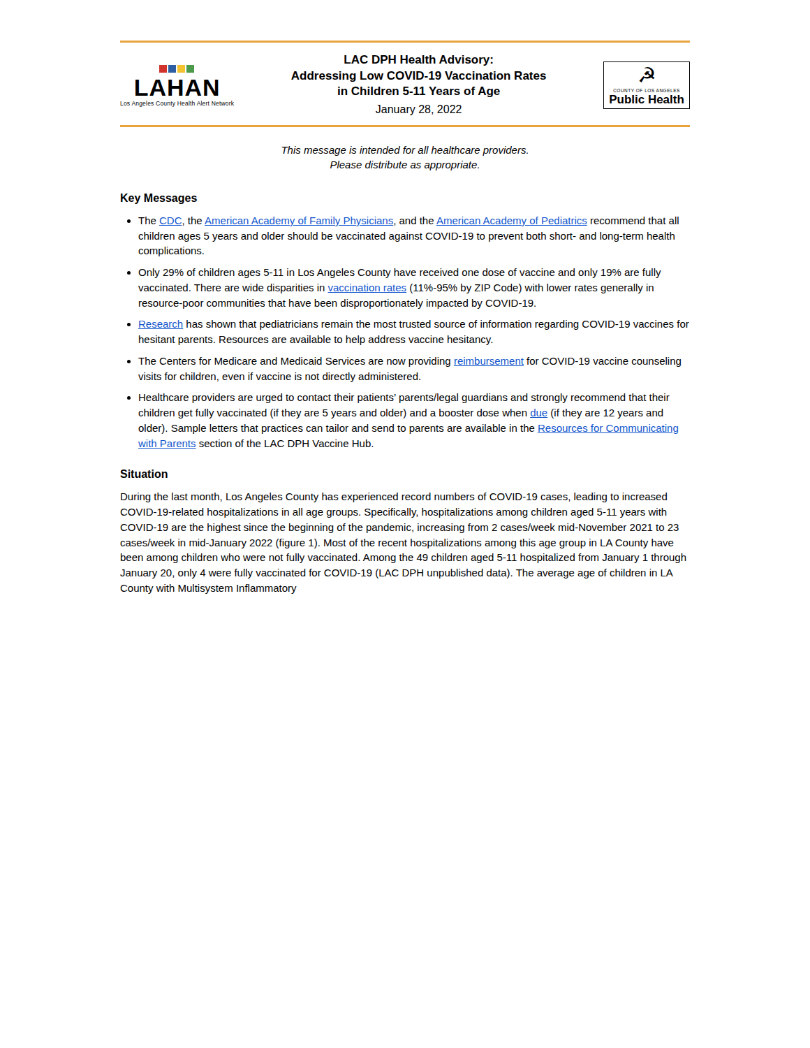LAHAN
Los Angeles County Health Alert Network
LAC DPH Health Advisory:
Addressing Low COVID-19 Vaccination Rates
in Children 5-11 Years of Age
January 28, 2022
☭
COUNTY OF LOS ANGELES
Public Health
This message is intended for all healthcare providers.
Please distribute as appropriate.
Key Messages
The CDC, the American Academy of Family Physicians, and the American Academy of Pediatrics recommend that all children ages 5 years and older should be vaccinated against COVID-19 to prevent both short- and long-term health complications.
Only 29% of children ages 5-11 in Los Angeles County have received one dose of vaccine and only 19% are fully vaccinated. There are wide disparities in vaccination rates (11%-95% by ZIP Code) with lower rates generally in resource-poor communities that have been disproportionately impacted by COVID-19.
Research has shown that pediatricians remain the most trusted source of information regarding COVID-19 vaccines for hesitant parents. Resources are available to help address vaccine hesitancy.
The Centers for Medicare and Medicaid Services are now providing reimbursement for COVID-19 vaccine counseling visits for children, even if vaccine is not directly administered.
Healthcare providers are urged to contact their patients’ parents/legal guardians and strongly recommend that their children get fully vaccinated (if they are 5 years and older) and a booster dose when due (if they are 12 years and older). Sample letters that practices can tailor and send to parents are available in the Resources for Communicating with Parents section of the LAC DPH Vaccine Hub.
Situation
During the last month, Los Angeles County has experienced record numbers of COVID-19 cases, leading to increased COVID-19-related hospitalizations in all age groups. Specifically, hospitalizations among children aged 5-11 years with COVID-19 are the highest since the beginning of the pandemic, increasing from 2 cases/week mid-November 2021 to 23 cases/week in mid-January 2022 (figure 1). Most of the recent hospitalizations among this age group in LA County have been among children who were not fully vaccinated. Among the 49 children aged 5-11 hospitalized from January 1 through January 20, only 4 were fully vaccinated for COVID-19 (LAC DPH unpublished data). The average age of children in LA County with Multisystem Inflammatory